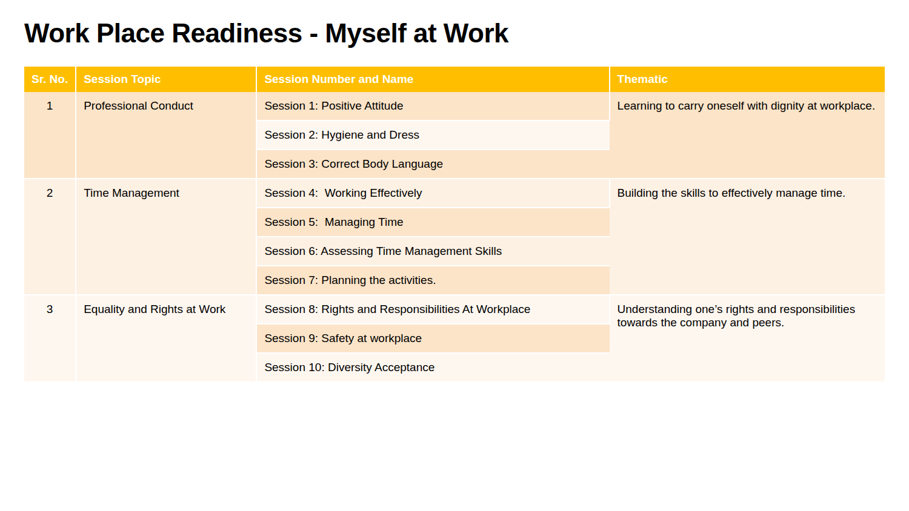Work Place Readiness - Myself at Work
| Sr. No. | Session Topic | Session Number and Name | Thematic |
| --- | --- | --- | --- |
| 1 | Professional Conduct | Session 1: Positive Attitude | Learning to carry oneself with dignity at workplace. |
| Session 2: Hygiene and Dress |
| Session 3: Correct Body Language |
| 2 | Time Management | Session 4: Working Effectively | Building the skills to effectively manage time. |
| Session 5: Managing Time |
| Session 6: Assessing Time Management Skills |
| Session 7: Planning the activities. |
| 3 | Equality and Rights at Work | Session 8: Rights and Responsibilities At Workplace | Understanding one’s rights and responsibilities towards the company and peers. |
| Session 9: Safety at workplace |
| Session 10: Diversity Acceptance |